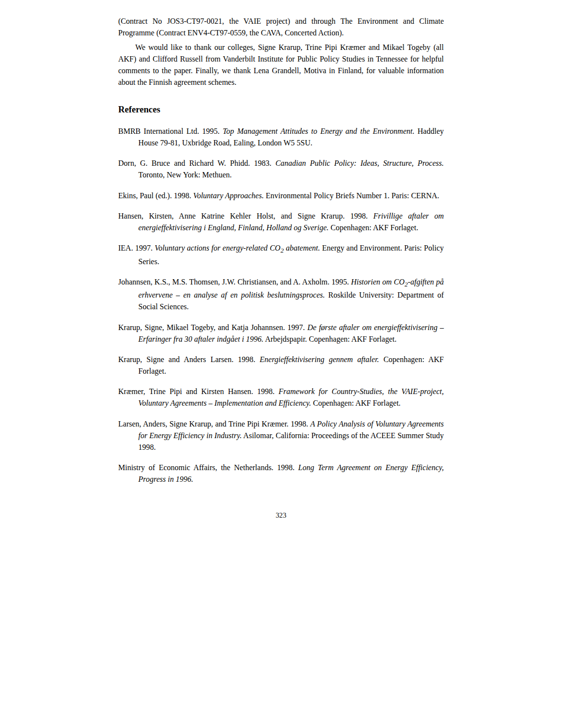(Contract No JOS3-CT97-0021, the VAIE project) and through The Environment and Climate Programme (Contract ENV4-CT97-0559, the CAVA, Concerted Action).
We would like to thank our colleges, Signe Krarup, Trine Pipi Kræmer and Mikael Togeby (all AKF) and Clifford Russell from Vanderbilt Institute for Public Policy Studies in Tennessee for helpful comments to the paper. Finally, we thank Lena Grandell, Motiva in Finland, for valuable information about the Finnish agreement schemes.
References
BMRB International Ltd. 1995. Top Management Attitudes to Energy and the Environment. Haddley House 79-81, Uxbridge Road, Ealing, London W5 5SU.
Dorn, G. Bruce and Richard W. Phidd. 1983. Canadian Public Policy: Ideas, Structure, Process. Toronto, New York: Methuen.
Ekins, Paul (ed.). 1998. Voluntary Approaches. Environmental Policy Briefs Number 1. Paris: CERNA.
Hansen, Kirsten, Anne Katrine Kehler Holst, and Signe Krarup. 1998. Frivillige aftaler om energieffektivisering i England, Finland, Holland og Sverige. Copenhagen: AKF Forlaget.
IEA. 1997. Voluntary actions for energy-related CO2 abatement. Energy and Environment. Paris: Policy Series.
Johannsen, K.S., M.S. Thomsen, J.W. Christiansen, and A. Axholm. 1995. Historien om CO2-afgiften på erhvervene – en analyse af en politisk beslutningsproces. Roskilde University: Department of Social Sciences.
Krarup, Signe, Mikael Togeby, and Katja Johannsen. 1997. De første aftaler om energieffektivisering – Erfaringer fra 30 aftaler indgået i 1996. Arbejdspapir. Copenhagen: AKF Forlaget.
Krarup, Signe and Anders Larsen. 1998. Energieffektivisering gennem aftaler. Copenhagen: AKF Forlaget.
Kræmer, Trine Pipi and Kirsten Hansen. 1998. Framework for Country-Studies, the VAIE-project, Voluntary Agreements – Implementation and Efficiency. Copenhagen: AKF Forlaget.
Larsen, Anders, Signe Krarup, and Trine Pipi Kræmer. 1998. A Policy Analysis of Voluntary Agreements for Energy Efficiency in Industry. Asilomar, California: Proceedings of the ACEEE Summer Study 1998.
Ministry of Economic Affairs, the Netherlands. 1998. Long Term Agreement on Energy Efficiency, Progress in 1996.
323